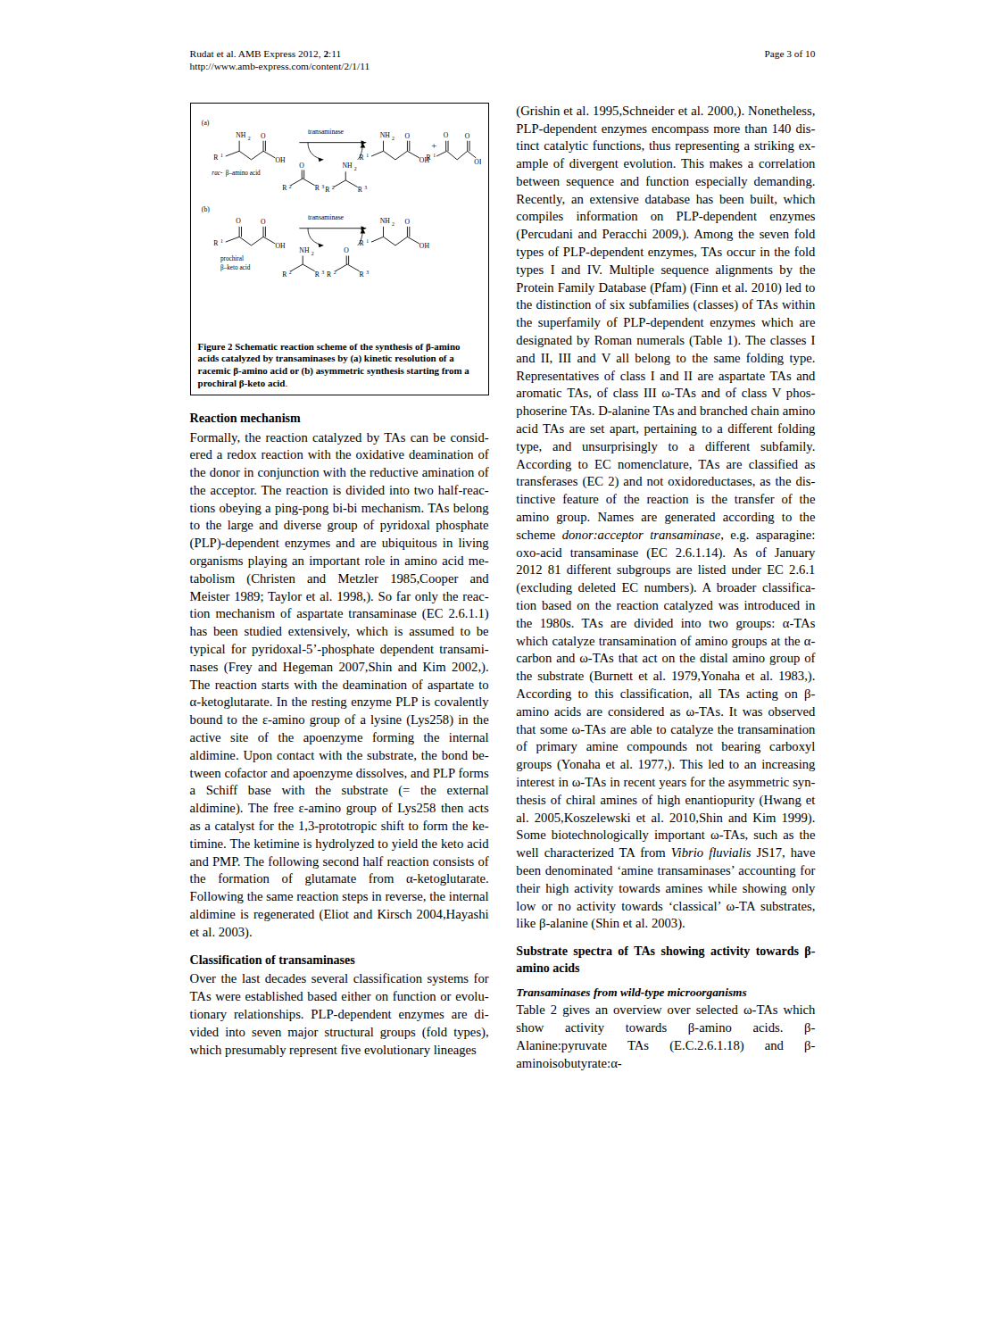Rudat et al. AMB Express 2012, 2:11
http://www.amb-express.com/content/2/1/11
Page 3 of 10
(a) NH 2 R 1 O OH rac- β–amino acid transaminase O R 2 R 3 NH 2 R 2 R 3 NH 2 R 1 O OH + O R 1 O OH (b) O R 1 O OH prochiral β–keto acid transaminase NH 2 R 2 R 3 O R 2 R 3 NH 2 R 1 O OH
Figure 2 Schematic reaction scheme of the synthesis of β-amino acids catalyzed by transaminases by (a) kinetic resolution of a racemic β-amino acid or (b) asymmetric synthesis starting from a prochiral β-keto acid.
Reaction mechanism
Formally, the reaction catalyzed by TAs can be considered a redox reaction with the oxidative deamination of the donor in conjunction with the reductive amination of the acceptor. The reaction is divided into two half-reactions obeying a ping-pong bi-bi mechanism. TAs belong to the large and diverse group of pyridoxal phosphate (PLP)-dependent enzymes and are ubiquitous in living organisms playing an important role in amino acid metabolism (Christen and Metzler 1985,Cooper and Meister 1989; Taylor et al. 1998,). So far only the reaction mechanism of aspartate transaminase (EC 2.6.1.1) has been studied extensively, which is assumed to be typical for pyridoxal-5’-phosphate dependent transaminases (Frey and Hegeman 2007,Shin and Kim 2002,). The reaction starts with the deamination of aspartate to α-ketoglutarate. In the resting enzyme PLP is covalently bound to the ε-amino group of a lysine (Lys258) in the active site of the apoenzyme forming the internal aldimine. Upon contact with the substrate, the bond between cofactor and apoenzyme dissolves, and PLP forms a Schiff base with the substrate (= the external aldimine). The free ε-amino group of Lys258 then acts as a catalyst for the 1,3-prototropic shift to form the ketimine. The ketimine is hydrolyzed to yield the keto acid and PMP. The following second half reaction consists of the formation of glutamate from α-ketoglutarate. Following the same reaction steps in reverse, the internal aldimine is regenerated (Eliot and Kirsch 2004,Hayashi et al. 2003).
Classification of transaminases
Over the last decades several classification systems for TAs were established based either on function or evolutionary relationships. PLP-dependent enzymes are divided into seven major structural groups (fold types), which presumably represent five evolutionary lineages
(Grishin et al. 1995,Schneider et al. 2000,). Nonetheless, PLP-dependent enzymes encompass more than 140 distinct catalytic functions, thus representing a striking example of divergent evolution. This makes a correlation between sequence and function especially demanding. Recently, an extensive database has been built, which compiles information on PLP-dependent enzymes (Percudani and Peracchi 2009,). Among the seven fold types of PLP-dependent enzymes, TAs occur in the fold types I and IV. Multiple sequence alignments by the Protein Family Database (Pfam) (Finn et al. 2010) led to the distinction of six subfamilies (classes) of TAs within the superfamily of PLP-dependent enzymes which are designated by Roman numerals (Table 1). The classes I and II, III and V all belong to the same folding type. Representatives of class I and II are aspartate TAs and aromatic TAs, of class III ω-TAs and of class V phosphoserine TAs. D-alanine TAs and branched chain amino acid TAs are set apart, pertaining to a different folding type, and unsurprisingly to a different subfamily. According to EC nomenclature, TAs are classified as transferases (EC 2) and not oxidoreductases, as the distinctive feature of the reaction is the transfer of the amino group. Names are generated according to the scheme donor:acceptor transaminase, e.g. asparagine: oxo-acid transaminase (EC 2.6.1.14). As of January 2012 81 different subgroups are listed under EC 2.6.1 (excluding deleted EC numbers). A broader classification based on the reaction catalyzed was introduced in the 1980s. TAs are divided into two groups: α-TAs which catalyze transamination of amino groups at the α-carbon and ω-TAs that act on the distal amino group of the substrate (Burnett et al. 1979,Yonaha et al. 1983,). According to this classification, all TAs acting on β-amino acids are considered as ω-TAs. It was observed that some ω-TAs are able to catalyze the transamination of primary amine compounds not bearing carboxyl groups (Yonaha et al. 1977,). This led to an increasing interest in ω-TAs in recent years for the asymmetric synthesis of chiral amines of high enantiopurity (Hwang et al. 2005,Koszelewski et al. 2010,Shin and Kim 1999). Some biotechnologically important ω-TAs, such as the well characterized TA from Vibrio fluvialis JS17, have been denominated ‘amine transaminases’ accounting for their high activity towards amines while showing only low or no activity towards ‘classical’ ω-TA substrates, like β-alanine (Shin et al. 2003).
Substrate spectra of TAs showing activity towards β-amino acids
Transaminases from wild-type microorganisms
Table 2 gives an overview over selected ω-TAs which show activity towards β-amino acids. β-Alanine:pyruvate TAs (E.C.2.6.1.18) and β-aminoisobutyrate:α-